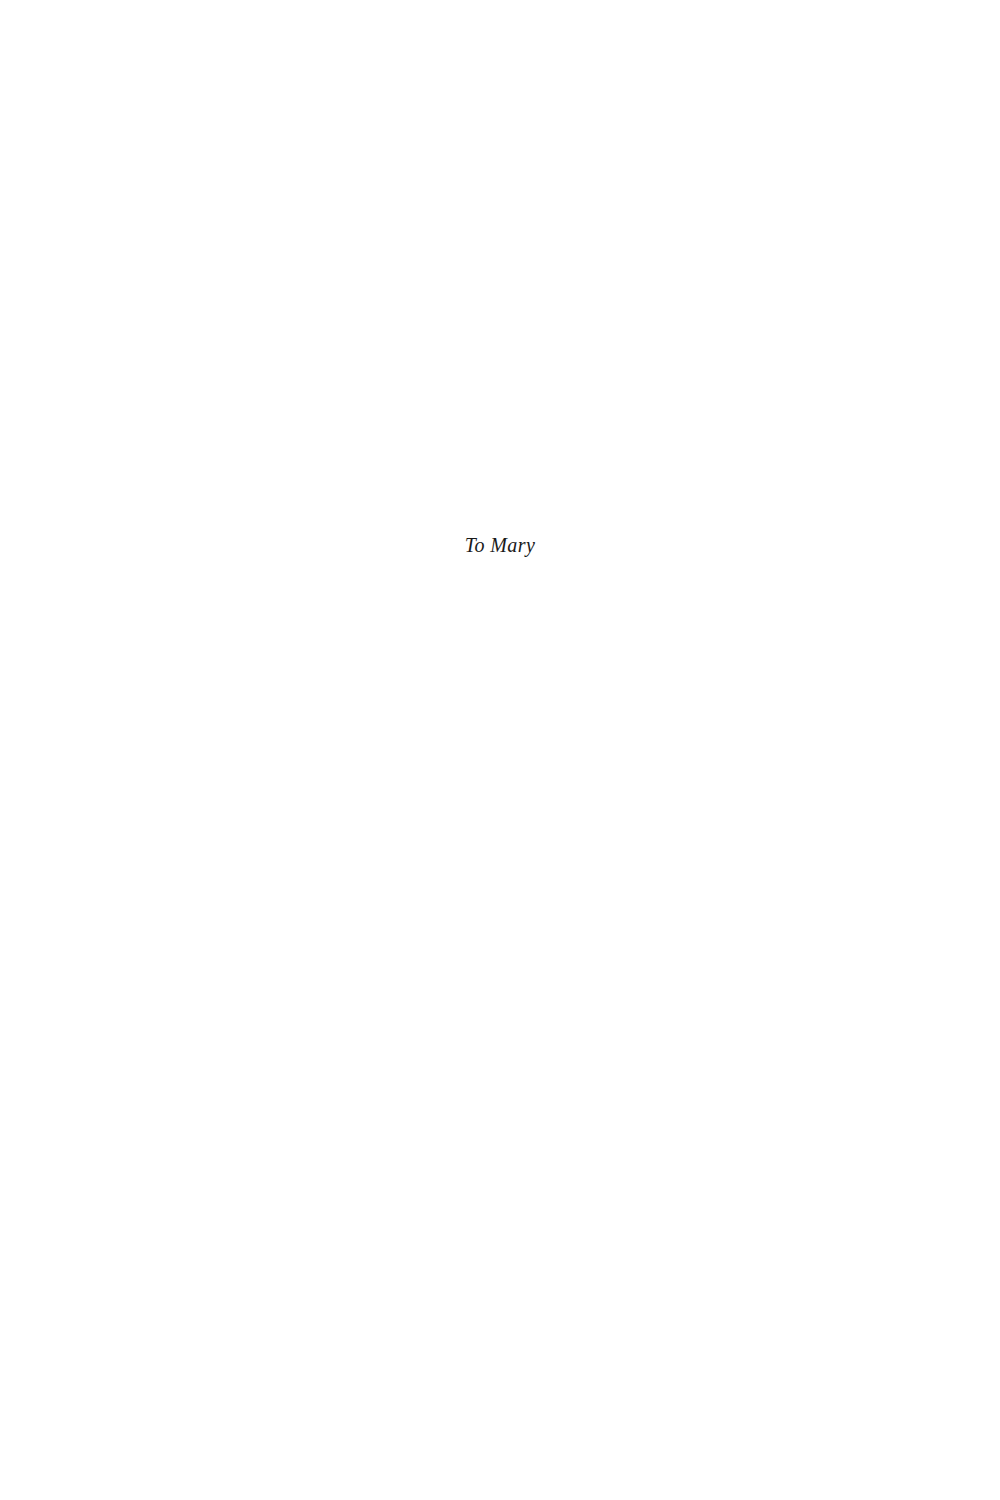To Mary